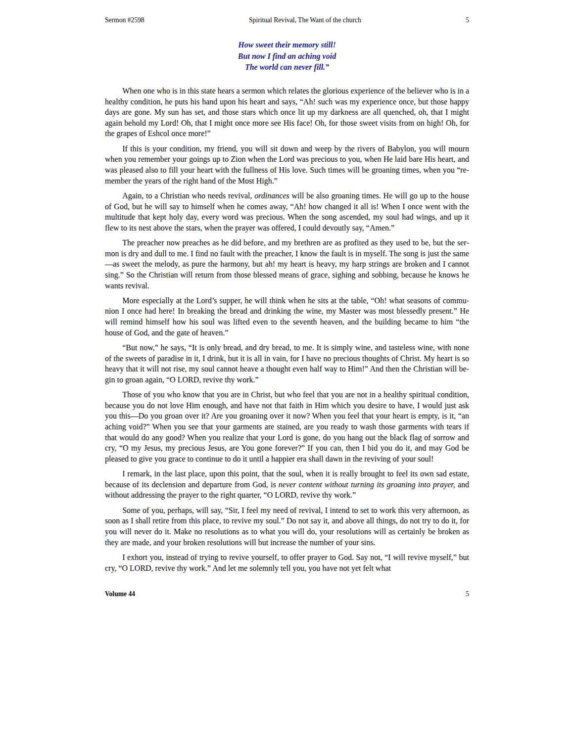Sermon #2598 Spiritual Revival, The Want of the church 5
How sweet their memory still!
But now I find an aching void
The world can never fill.”
When one who is in this state hears a sermon which relates the glorious experience of the believer who is in a healthy condition, he puts his hand upon his heart and says, “Ah! such was my experience once, but those happy days are gone. My sun has set, and those stars which once lit up my darkness are all quenched, oh, that I might again behold my Lord! Oh, that I might once more see His face! Oh, for those sweet visits from on high! Oh, for the grapes of Eshcol once more!”
If this is your condition, my friend, you will sit down and weep by the rivers of Babylon, you will mourn when you remember your goings up to Zion when the Lord was precious to you, when He laid bare His heart, and was pleased also to fill your heart with the fullness of His love. Such times will be groaning times, when you “remember the years of the right hand of the Most High.”
Again, to a Christian who needs revival, ordinances will be also groaning times. He will go up to the house of God, but he will say to himself when he comes away, “Ah! how changed it all is! When I once went with the multitude that kept holy day, every word was precious. When the song ascended, my soul had wings, and up it flew to its nest above the stars, when the prayer was offered, I could devoutly say, “Amen.”
The preacher now preaches as he did before, and my brethren are as profited as they used to be, but the sermon is dry and dull to me. I find no fault with the preacher, I know the fault is in myself. The song is just the same—as sweet the melody, as pure the harmony, but ah! my heart is heavy, my harp strings are broken and I cannot sing.” So the Christian will return from those blessed means of grace, sighing and sobbing, because he knows he wants revival.
More especially at the Lord’s supper, he will think when he sits at the table, “Oh! what seasons of communion I once had here! In breaking the bread and drinking the wine, my Master was most blessedly present.” He will remind himself how his soul was lifted even to the seventh heaven, and the building became to him “the house of God, and the gate of heaven.”
“But now,” he says, “It is only bread, and dry bread, to me. It is simply wine, and tasteless wine, with none of the sweets of paradise in it, I drink, but it is all in vain, for I have no precious thoughts of Christ. My heart is so heavy that it will not rise, my soul cannot heave a thought even half way to Him!” And then the Christian will begin to groan again, “O LORD, revive thy work.”
Those of you who know that you are in Christ, but who feel that you are not in a healthy spiritual condition, because you do not love Him enough, and have not that faith in Him which you desire to have, I would just ask you this—Do you groan over it? Are you groaning over it now? When you feel that your heart is empty, is it, “an aching void?” When you see that your garments are stained, are you ready to wash those garments with tears if that would do any good? When you realize that your Lord is gone, do you hang out the black flag of sorrow and cry, “O my Jesus, my precious Jesus, are You gone forever?” If you can, then I bid you do it, and may God be pleased to give you grace to continue to do it until a happier era shall dawn in the reviving of your soul!
I remark, in the last place, upon this point, that the soul, when it is really brought to feel its own sad estate, because of its declension and departure from God, is never content without turning its groaning into prayer, and without addressing the prayer to the right quarter, “O LORD, revive thy work.”
Some of you, perhaps, will say, “Sir, I feel my need of revival, I intend to set to work this very afternoon, as soon as I shall retire from this place, to revive my soul.” Do not say it, and above all things, do not try to do it, for you will never do it. Make no resolutions as to what you will do, your resolutions will as certainly be broken as they are made, and your broken resolutions will but increase the number of your sins.
I exhort you, instead of trying to revive yourself, to offer prayer to God. Say not, “I will revive myself,” but cry, “O LORD, revive thy work.” And let me solemnly tell you, you have not yet felt what
Volume 44 5